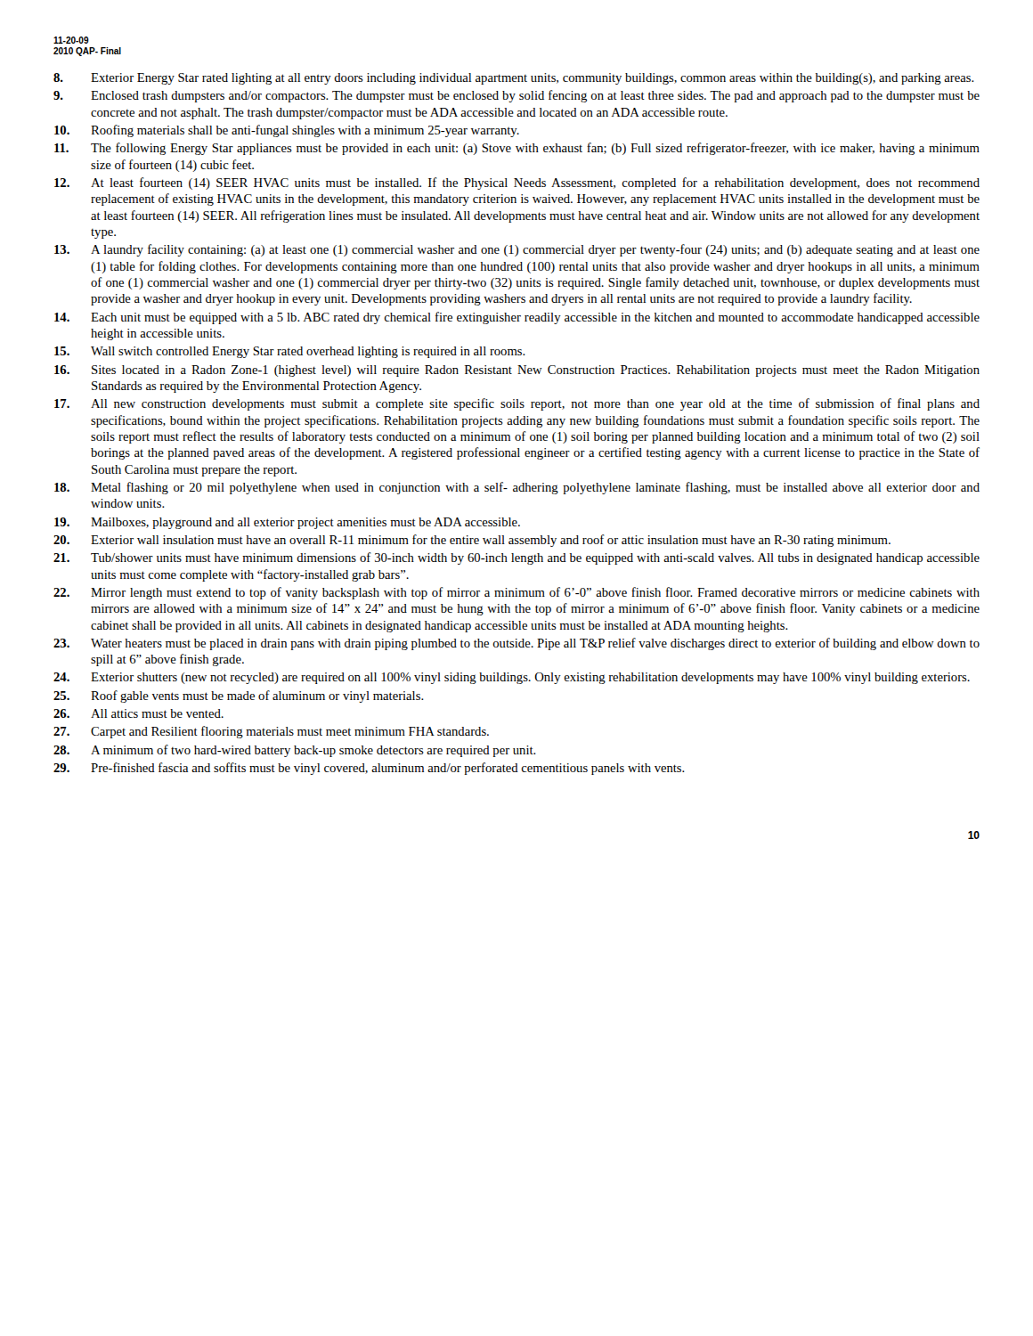11-20-09
2010 QAP- Final
8. Exterior Energy Star rated lighting at all entry doors including individual apartment units, community buildings, common areas within the building(s), and parking areas.
9. Enclosed trash dumpsters and/or compactors. The dumpster must be enclosed by solid fencing on at least three sides. The pad and approach pad to the dumpster must be concrete and not asphalt. The trash dumpster/compactor must be ADA accessible and located on an ADA accessible route.
10. Roofing materials shall be anti-fungal shingles with a minimum 25-year warranty.
11. The following Energy Star appliances must be provided in each unit: (a) Stove with exhaust fan; (b) Full sized refrigerator-freezer, with ice maker, having a minimum size of fourteen (14) cubic feet.
12. At least fourteen (14) SEER HVAC units must be installed. If the Physical Needs Assessment, completed for a rehabilitation development, does not recommend replacement of existing HVAC units in the development, this mandatory criterion is waived. However, any replacement HVAC units installed in the development must be at least fourteen (14) SEER. All refrigeration lines must be insulated. All developments must have central heat and air. Window units are not allowed for any development type.
13. A laundry facility containing: (a) at least one (1) commercial washer and one (1) commercial dryer per twenty-four (24) units; and (b) adequate seating and at least one (1) table for folding clothes. For developments containing more than one hundred (100) rental units that also provide washer and dryer hookups in all units, a minimum of one (1) commercial washer and one (1) commercial dryer per thirty-two (32) units is required. Single family detached unit, townhouse, or duplex developments must provide a washer and dryer hookup in every unit. Developments providing washers and dryers in all rental units are not required to provide a laundry facility.
14. Each unit must be equipped with a 5 lb. ABC rated dry chemical fire extinguisher readily accessible in the kitchen and mounted to accommodate handicapped accessible height in accessible units.
15. Wall switch controlled Energy Star rated overhead lighting is required in all rooms.
16. Sites located in a Radon Zone-1 (highest level) will require Radon Resistant New Construction Practices. Rehabilitation projects must meet the Radon Mitigation Standards as required by the Environmental Protection Agency.
17. All new construction developments must submit a complete site specific soils report, not more than one year old at the time of submission of final plans and specifications, bound within the project specifications. Rehabilitation projects adding any new building foundations must submit a foundation specific soils report. The soils report must reflect the results of laboratory tests conducted on a minimum of one (1) soil boring per planned building location and a minimum total of two (2) soil borings at the planned paved areas of the development. A registered professional engineer or a certified testing agency with a current license to practice in the State of South Carolina must prepare the report.
18. Metal flashing or 20 mil polyethylene when used in conjunction with a self- adhering polyethylene laminate flashing, must be installed above all exterior door and window units.
19. Mailboxes, playground and all exterior project amenities must be ADA accessible.
20. Exterior wall insulation must have an overall R-11 minimum for the entire wall assembly and roof or attic insulation must have an R-30 rating minimum.
21. Tub/shower units must have minimum dimensions of 30-inch width by 60-inch length and be equipped with anti-scald valves. All tubs in designated handicap accessible units must come complete with “factory-installed grab bars”.
22. Mirror length must extend to top of vanity backsplash with top of mirror a minimum of 6’-0” above finish floor. Framed decorative mirrors or medicine cabinets with mirrors are allowed with a minimum size of 14” x 24” and must be hung with the top of mirror a minimum of 6’-0” above finish floor. Vanity cabinets or a medicine cabinet shall be provided in all units. All cabinets in designated handicap accessible units must be installed at ADA mounting heights.
23. Water heaters must be placed in drain pans with drain piping plumbed to the outside. Pipe all T&P relief valve discharges direct to exterior of building and elbow down to spill at 6” above finish grade.
24. Exterior shutters (new not recycled) are required on all 100% vinyl siding buildings. Only existing rehabilitation developments may have 100% vinyl building exteriors.
25. Roof gable vents must be made of aluminum or vinyl materials.
26. All attics must be vented.
27. Carpet and Resilient flooring materials must meet minimum FHA standards.
28. A minimum of two hard-wired battery back-up smoke detectors are required per unit.
29. Pre-finished fascia and soffits must be vinyl covered, aluminum and/or perforated cementitious panels with vents.
10